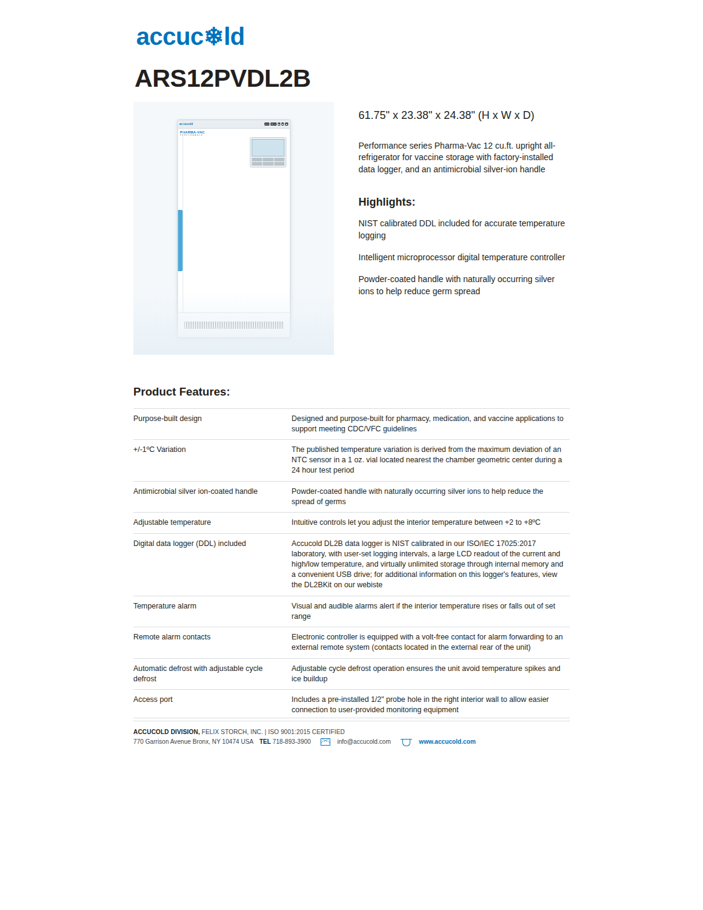accuc❄ld
ARS12PVDL2B
accucold 4.032.0■■■
PHARMA-VACPERFORMANCE
61.75" x 23.38" x 24.38" (H x W x D)
Performance series Pharma-Vac 12 cu.ft. upright all-refrigerator for vaccine storage with factory-installed data logger, and an antimicrobial silver-ion handle
Highlights:
NIST calibrated DDL included for accurate temperature logging
Intelligent microprocessor digital temperature controller
Powder-coated handle with naturally occurring silver ions to help reduce germ spread
Product Features:
| Purpose-built design | Designed and purpose-built for pharmacy, medication, and vaccine applications to support meeting CDC/VFC guidelines |
| +/-1ºC Variation | The published temperature variation is derived from the maximum deviation of an NTC sensor in a 1 oz. vial located nearest the chamber geometric center during a 24 hour test period |
| Antimicrobial silver ion-coated handle | Powder-coated handle with naturally occurring silver ions to help reduce the spread of germs |
| Adjustable temperature | Intuitive controls let you adjust the interior temperature between +2 to +8ºC |
| Digital data logger (DDL) included | Accucold DL2B data logger is NIST calibrated in our ISO/IEC 17025:2017 laboratory, with user-set logging intervals, a large LCD readout of the current and high/low temperature, and virtually unlimited storage through internal memory and a convenient USB drive; for additional information on this logger's features, view the DL2BKit on our webiste |
| Temperature alarm | Visual and audible alarms alert if the interior temperature rises or falls out of set range |
| Remote alarm contacts | Electronic controller is equipped with a volt-free contact for alarm forwarding to an external remote system (contacts located in the external rear of the unit) |
| Automatic defrost with adjustable cycle defrost | Adjustable cycle defrost operation ensures the unit avoid temperature spikes and ice buildup |
| Access port | Includes a pre-installed 1/2" probe hole in the right interior wall to allow easier connection to user-provided monitoring equipment |
ACCUCOLD DIVISION, FELIX STORCH, INC. | ISO 9001:2015 CERTIFIED
770 Garrison Avenue Bronx, NY 10474 USA TEL 718-893-3900 info@accucold.com www.accucold.com